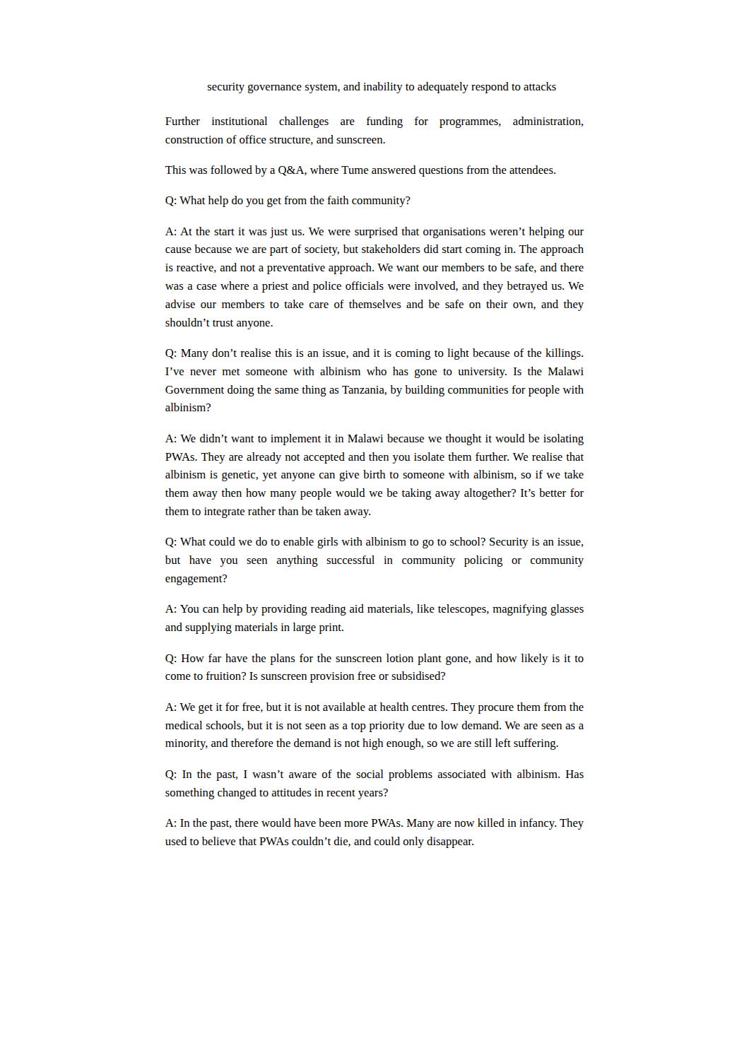security governance system, and inability to adequately respond to attacks
Further institutional challenges are funding for programmes, administration, construction of office structure, and sunscreen.
This was followed by a Q&A, where Tume answered questions from the attendees.
Q: What help do you get from the faith community?
A: At the start it was just us. We were surprised that organisations weren’t helping our cause because we are part of society, but stakeholders did start coming in. The approach is reactive, and not a preventative approach. We want our members to be safe, and there was a case where a priest and police officials were involved, and they betrayed us. We advise our members to take care of themselves and be safe on their own, and they shouldn’t trust anyone.
Q: Many don’t realise this is an issue, and it is coming to light because of the killings. I’ve never met someone with albinism who has gone to university. Is the Malawi Government doing the same thing as Tanzania, by building communities for people with albinism?
A: We didn’t want to implement it in Malawi because we thought it would be isolating PWAs. They are already not accepted and then you isolate them further. We realise that albinism is genetic, yet anyone can give birth to someone with albinism, so if we take them away then how many people would we be taking away altogether? It’s better for them to integrate rather than be taken away.
Q: What could we do to enable girls with albinism to go to school? Security is an issue, but have you seen anything successful in community policing or community engagement?
A: You can help by providing reading aid materials, like telescopes, magnifying glasses and supplying materials in large print.
Q: How far have the plans for the sunscreen lotion plant gone, and how likely is it to come to fruition? Is sunscreen provision free or subsidised?
A: We get it for free, but it is not available at health centres. They procure them from the medical schools, but it is not seen as a top priority due to low demand. We are seen as a minority, and therefore the demand is not high enough, so we are still left suffering.
Q: In the past, I wasn’t aware of the social problems associated with albinism. Has something changed to attitudes in recent years?
A: In the past, there would have been more PWAs. Many are now killed in infancy. They used to believe that PWAs couldn’t die, and could only disappear.